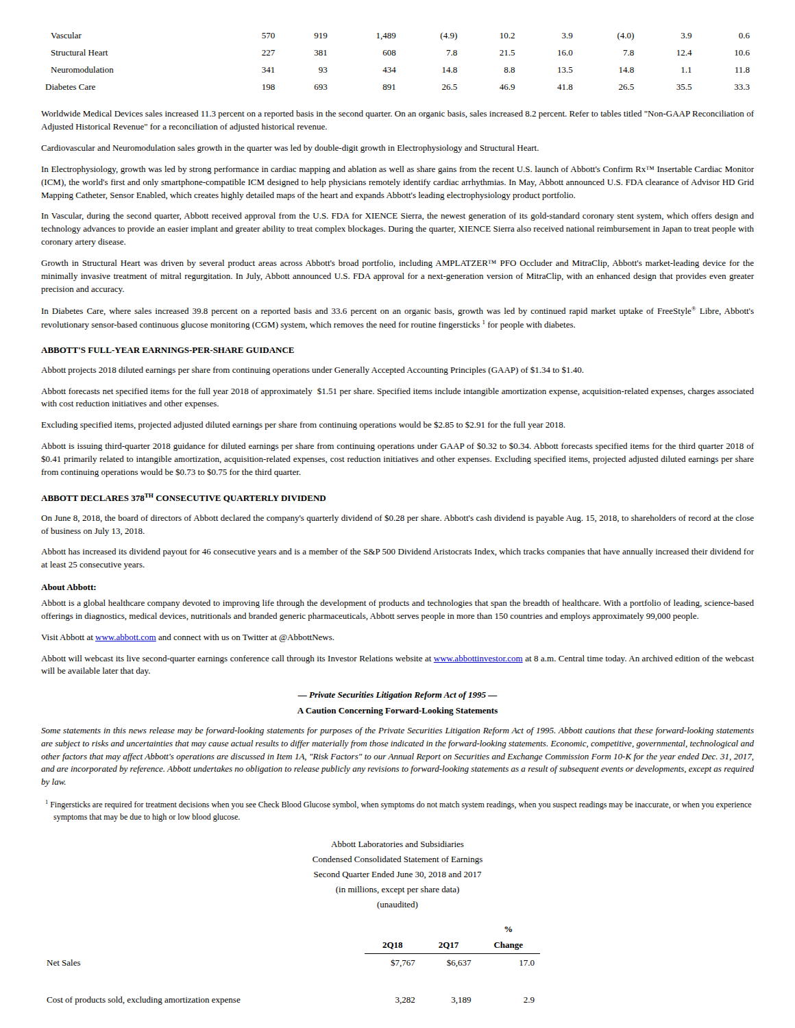| Vascular | 570 | 919 | 1,489 | (4.9) | 10.2 | 3.9 | (4.0) | 3.9 | 0.6 |
| Structural Heart | 227 | 381 | 608 | 7.8 | 21.5 | 16.0 | 7.8 | 12.4 | 10.6 |
| Neuromodulation | 341 | 93 | 434 | 14.8 | 8.8 | 13.5 | 14.8 | 1.1 | 11.8 |
| Diabetes Care | 198 | 693 | 891 | 26.5 | 46.9 | 41.8 | 26.5 | 35.5 | 33.3 |
Worldwide Medical Devices sales increased 11.3 percent on a reported basis in the second quarter. On an organic basis, sales increased 8.2 percent. Refer to tables titled "Non-GAAP Reconciliation of Adjusted Historical Revenue" for a reconciliation of adjusted historical revenue.
Cardiovascular and Neuromodulation sales growth in the quarter was led by double-digit growth in Electrophysiology and Structural Heart.
In Electrophysiology, growth was led by strong performance in cardiac mapping and ablation as well as share gains from the recent U.S. launch of Abbott's Confirm Rx™ Insertable Cardiac Monitor (ICM), the world's first and only smartphone-compatible ICM designed to help physicians remotely identify cardiac arrhythmias. In May, Abbott announced U.S. FDA clearance of Advisor HD Grid Mapping Catheter, Sensor Enabled, which creates highly detailed maps of the heart and expands Abbott's leading electrophysiology product portfolio.
In Vascular, during the second quarter, Abbott received approval from the U.S. FDA for XIENCE Sierra, the newest generation of its gold-standard coronary stent system, which offers design and technology advances to provide an easier implant and greater ability to treat complex blockages. During the quarter, XIENCE Sierra also received national reimbursement in Japan to treat people with coronary artery disease.
Growth in Structural Heart was driven by several product areas across Abbott's broad portfolio, including AMPLATZER™ PFO Occluder and MitraClip, Abbott's market-leading device for the minimally invasive treatment of mitral regurgitation. In July, Abbott announced U.S. FDA approval for a next-generation version of MitraClip, with an enhanced design that provides even greater precision and accuracy.
In Diabetes Care, where sales increased 39.8 percent on a reported basis and 33.6 percent on an organic basis, growth was led by continued rapid market uptake of FreeStyle® Libre, Abbott's revolutionary sensor-based continuous glucose monitoring (CGM) system, which removes the need for routine fingersticks 1 for people with diabetes.
Abbott's Full-Year Earnings-Per-Share Guidance
Abbott projects 2018 diluted earnings per share from continuing operations under Generally Accepted Accounting Principles (GAAP) of $1.34 to $1.40.
Abbott forecasts net specified items for the full year 2018 of approximately $1.51 per share. Specified items include intangible amortization expense, acquisition-related expenses, charges associated with cost reduction initiatives and other expenses.
Excluding specified items, projected adjusted diluted earnings per share from continuing operations would be $2.85 to $2.91 for the full year 2018.
Abbott is issuing third-quarter 2018 guidance for diluted earnings per share from continuing operations under GAAP of $0.32 to $0.34. Abbott forecasts specified items for the third quarter 2018 of $0.41 primarily related to intangible amortization, acquisition-related expenses, cost reduction initiatives and other expenses. Excluding specified items, projected adjusted diluted earnings per share from continuing operations would be $0.73 to $0.75 for the third quarter.
Abbott Declares 378th Consecutive Quarterly Dividend
On June 8, 2018, the board of directors of Abbott declared the company's quarterly dividend of $0.28 per share. Abbott's cash dividend is payable Aug. 15, 2018, to shareholders of record at the close of business on July 13, 2018.
Abbott has increased its dividend payout for 46 consecutive years and is a member of the S&P 500 Dividend Aristocrats Index, which tracks companies that have annually increased their dividend for at least 25 consecutive years.
About Abbott:
Abbott is a global healthcare company devoted to improving life through the development of products and technologies that span the breadth of healthcare. With a portfolio of leading, science-based offerings in diagnostics, medical devices, nutritionals and branded generic pharmaceuticals, Abbott serves people in more than 150 countries and employs approximately 99,000 people.
Visit Abbott at www.abbott.com and connect with us on Twitter at @AbbottNews.
Abbott will webcast its live second-quarter earnings conference call through its Investor Relations website at www.abbottinvestor.com at 8 a.m. Central time today. An archived edition of the webcast will be available later that day.
— Private Securities Litigation Reform Act of 1995 —
A Caution Concerning Forward-Looking Statements
Some statements in this news release may be forward-looking statements for purposes of the Private Securities Litigation Reform Act of 1995. Abbott cautions that these forward-looking statements are subject to risks and uncertainties that may cause actual results to differ materially from those indicated in the forward-looking statements. Economic, competitive, governmental, technological and other factors that may affect Abbott's operations are discussed in Item 1A, "Risk Factors" to our Annual Report on Securities and Exchange Commission Form 10-K for the year ended Dec. 31, 2017, and are incorporated by reference. Abbott undertakes no obligation to release publicly any revisions to forward-looking statements as a result of subsequent events or developments, except as required by law.
1 Fingersticks are required for treatment decisions when you see Check Blood Glucose symbol, when symptoms do not match system readings, when you suspect readings may be inaccurate, or when you experience symptoms that may be due to high or low blood glucose.
Abbott Laboratories and Subsidiaries
Condensed Consolidated Statement of Earnings
Second Quarter Ended June 30, 2018 and 2017
(in millions, except per share data)
(unaudited)
| | | | % |
| --- | --- | --- | --- |
| | 2Q18 | 2Q17 | Change |
| Net Sales | $7,767 | $6,637 | 17.0 |
| Cost of products sold, excluding amortization expense | 3,282 | 3,189 | 2.9 |